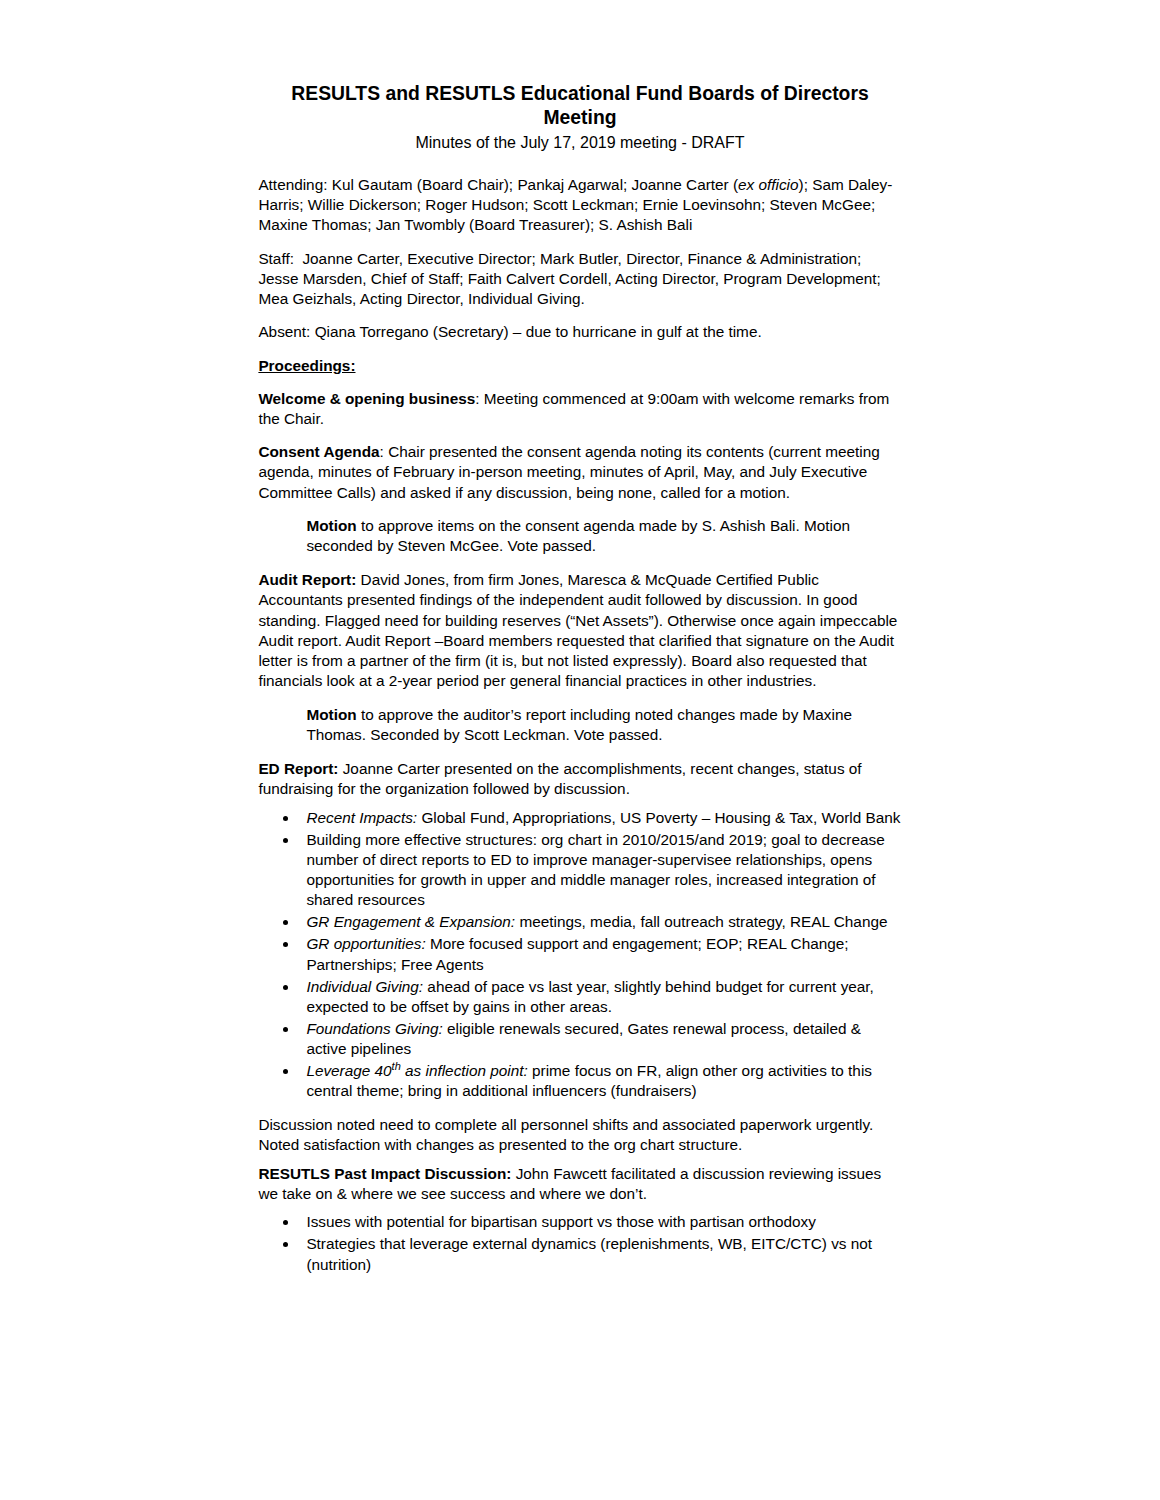RESULTS and RESUTLS Educational Fund Boards of Directors Meeting
Minutes of the July 17, 2019 meeting - DRAFT
Attending: Kul Gautam (Board Chair); Pankaj Agarwal; Joanne Carter (ex officio); Sam Daley-Harris; Willie Dickerson; Roger Hudson; Scott Leckman; Ernie Loevinsohn; Steven McGee; Maxine Thomas; Jan Twombly (Board Treasurer); S. Ashish Bali
Staff: Joanne Carter, Executive Director; Mark Butler, Director, Finance & Administration; Jesse Marsden, Chief of Staff; Faith Calvert Cordell, Acting Director, Program Development; Mea Geizhals, Acting Director, Individual Giving.
Absent: Qiana Torregano (Secretary) – due to hurricane in gulf at the time.
Proceedings:
Welcome & opening business: Meeting commenced at 9:00am with welcome remarks from the Chair.
Consent Agenda: Chair presented the consent agenda noting its contents (current meeting agenda, minutes of February in-person meeting, minutes of April, May, and July Executive Committee Calls) and asked if any discussion, being none, called for a motion.
Motion to approve items on the consent agenda made by S. Ashish Bali. Motion seconded by Steven McGee. Vote passed.
Audit Report: David Jones, from firm Jones, Maresca & McQuade Certified Public Accountants presented findings of the independent audit followed by discussion. In good standing. Flagged need for building reserves (“Net Assets”). Otherwise once again impeccable Audit report. Audit Report –Board members requested that clarified that signature on the Audit letter is from a partner of the firm (it is, but not listed expressly). Board also requested that financials look at a 2-year period per general financial practices in other industries.
Motion to approve the auditor’s report including noted changes made by Maxine Thomas. Seconded by Scott Leckman. Vote passed.
ED Report: Joanne Carter presented on the accomplishments, recent changes, status of fundraising for the organization followed by discussion.
Recent Impacts: Global Fund, Appropriations, US Poverty – Housing & Tax, World Bank
Building more effective structures: org chart in 2010/2015/and 2019; goal to decrease number of direct reports to ED to improve manager-supervisee relationships, opens opportunities for growth in upper and middle manager roles, increased integration of shared resources
GR Engagement & Expansion: meetings, media, fall outreach strategy, REAL Change
GR opportunities: More focused support and engagement; EOP; REAL Change; Partnerships; Free Agents
Individual Giving: ahead of pace vs last year, slightly behind budget for current year, expected to be offset by gains in other areas.
Foundations Giving: eligible renewals secured, Gates renewal process, detailed & active pipelines
Leverage 40th as inflection point: prime focus on FR, align other org activities to this central theme; bring in additional influencers (fundraisers)
Discussion noted need to complete all personnel shifts and associated paperwork urgently. Noted satisfaction with changes as presented to the org chart structure.
RESUTLS Past Impact Discussion: John Fawcett facilitated a discussion reviewing issues we take on & where we see success and where we don’t.
Issues with potential for bipartisan support vs those with partisan orthodoxy
Strategies that leverage external dynamics (replenishments, WB, EITC/CTC) vs not (nutrition)